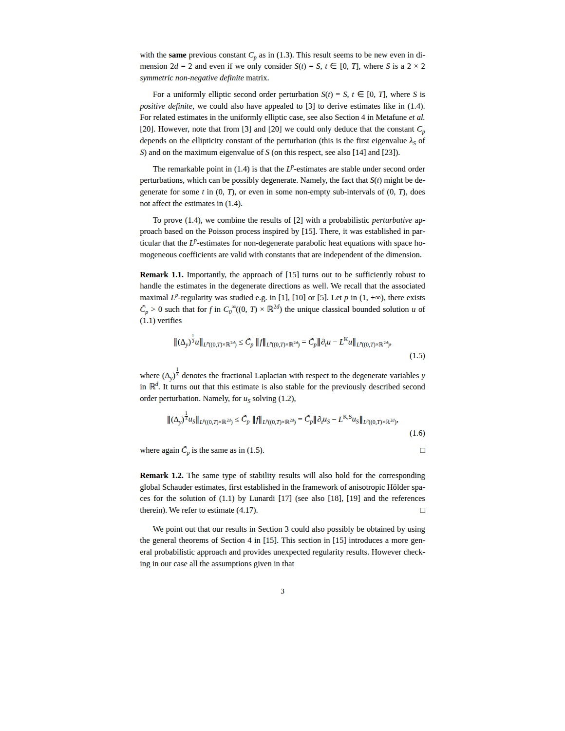with the same previous constant Cp as in (1.3). This result seems to be new even in dimension 2d = 2 and even if we only consider S(t) = S, t ∈ [0, T], where S is a 2 × 2 symmetric non-negative definite matrix.
For a uniformly elliptic second order perturbation S(t) = S, t ∈ [0, T], where S is positive definite, we could also have appealed to [3] to derive estimates like in (1.4). For related estimates in the uniformly elliptic case, see also Section 4 in Metafune et al. [20]. However, note that from [3] and [20] we could only deduce that the constant Cp depends on the ellipticity constant of the perturbation (this is the first eigenvalue λS of S) and on the maximum eigenvalue of S (on this respect, see also [14] and [23]).
The remarkable point in (1.4) is that the Lp-estimates are stable under second order perturbations, which can be possibly degenerate. Namely, the fact that S(t) might be degenerate for some t in (0, T), or even in some non-empty sub-intervals of (0, T), does not affect the estimates in (1.4).
To prove (1.4), we combine the results of [2] with a probabilistic perturbative approach based on the Poisson process inspired by [15]. There, it was established in particular that the Lp-estimates for non-degenerate parabolic heat equations with space homogeneous coefficients are valid with constants that are independent of the dimension.
Remark 1.1. Importantly, the approach of [15] turns out to be sufficiently robust to handle the estimates in the degenerate directions as well. We recall that the associated maximal Lp-regularity was studied e.g. in [1], [10] or [5]. Let p in (1, +∞), there exists C̃p > 0 such that for f in C0∞((0, T) × ℝ2d) the unique classical bounded solution u of (1.1) verifies
∥(Δy)13u∥Lp((0,T)×ℝ2d) ≤ C̃p ∥f∥Lp((0,T)×ℝ2d) = C̃p∥∂tu − LKu∥Lp((0,T)×ℝ2d),
(1.5)
where (Δy)13 denotes the fractional Laplacian with respect to the degenerate variables y in ℝd. It turns out that this estimate is also stable for the previously described second order perturbation. Namely, for uS solving (1.2),
∥(Δy)13uS∥Lp((0,T)×ℝ2d) ≤ C̃p ∥f∥Lp((0,T)×ℝ2d) = C̃p∥∂tuS − LK,SuS∥Lp((0,T)×ℝ2d),
(1.6)
where again C̃p is the same as in (1.5). □
Remark 1.2. The same type of stability results will also hold for the corresponding global Schauder estimates, first established in the framework of anisotropic Hölder spaces for the solution of (1.1) by Lunardi [17] (see also [18], [19] and the references therein). We refer to estimate (4.17). □
We point out that our results in Section 3 could also possibly be obtained by using the general theorems of Section 4 in [15]. This section in [15] introduces a more general probabilistic approach and provides unexpected regularity results. However checking in our case all the assumptions given in that
3